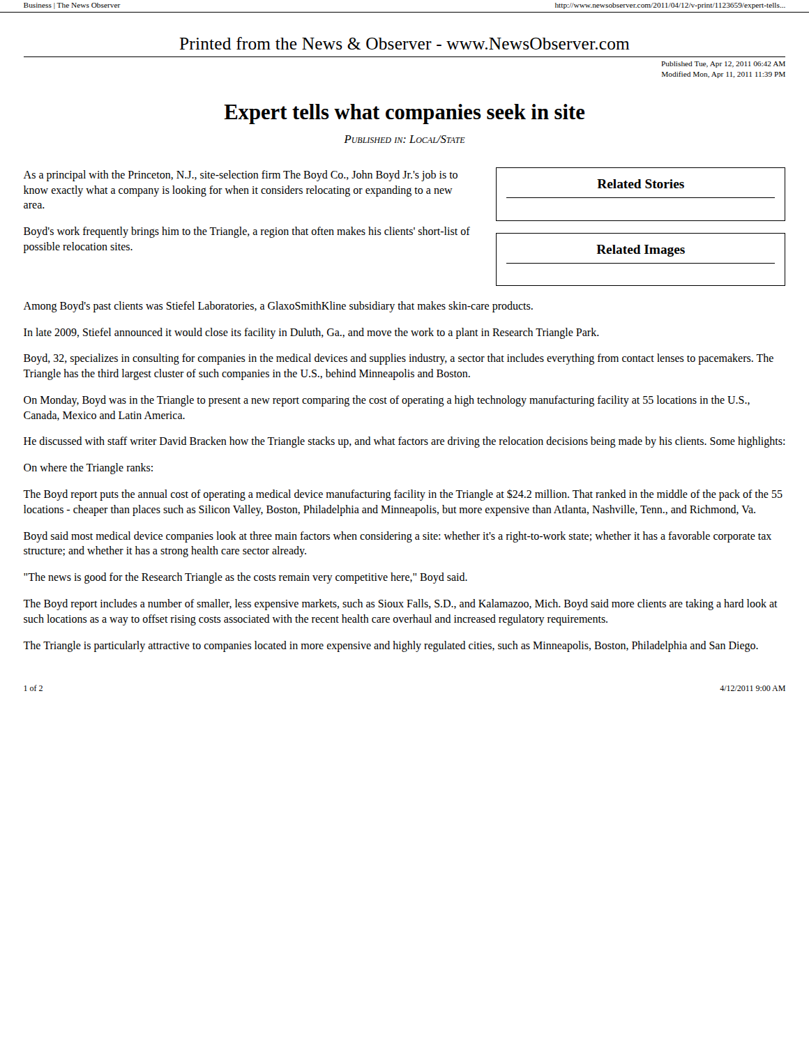Business | The News Observer http://www.newsobserver.com/2011/04/12/v-print/1123659/expert-tells...
Printed from the News & Observer - www.NewsObserver.com
Published Tue, Apr 12, 2011 06:42 AM
Modified Mon, Apr 11, 2011 11:39 PM
Expert tells what companies seek in site
Published in: Local/State
As a principal with the Princeton, N.J., site-selection firm The Boyd Co., John Boyd Jr.'s job is to know exactly what a company is looking for when it considers relocating or expanding to a new area.
Boyd's work frequently brings him to the Triangle, a region that often makes his clients' short-list of possible relocation sites.
Related Stories
Related Images
Among Boyd's past clients was Stiefel Laboratories, a GlaxoSmithKline subsidiary that makes skin-care products.
In late 2009, Stiefel announced it would close its facility in Duluth, Ga., and move the work to a plant in Research Triangle Park.
Boyd, 32, specializes in consulting for companies in the medical devices and supplies industry, a sector that includes everything from contact lenses to pacemakers. The Triangle has the third largest cluster of such companies in the U.S., behind Minneapolis and Boston.
On Monday, Boyd was in the Triangle to present a new report comparing the cost of operating a high technology manufacturing facility at 55 locations in the U.S., Canada, Mexico and Latin America.
He discussed with staff writer David Bracken how the Triangle stacks up, and what factors are driving the relocation decisions being made by his clients. Some highlights:
On where the Triangle ranks:
The Boyd report puts the annual cost of operating a medical device manufacturing facility in the Triangle at $24.2 million. That ranked in the middle of the pack of the 55 locations - cheaper than places such as Silicon Valley, Boston, Philadelphia and Minneapolis, but more expensive than Atlanta, Nashville, Tenn., and Richmond, Va.
Boyd said most medical device companies look at three main factors when considering a site: whether it's a right-to-work state; whether it has a favorable corporate tax structure; and whether it has a strong health care sector already.
"The news is good for the Research Triangle as the costs remain very competitive here," Boyd said.
The Boyd report includes a number of smaller, less expensive markets, such as Sioux Falls, S.D., and Kalamazoo, Mich. Boyd said more clients are taking a hard look at such locations as a way to offset rising costs associated with the recent health care overhaul and increased regulatory requirements.
The Triangle is particularly attractive to companies located in more expensive and highly regulated cities, such as Minneapolis, Boston, Philadelphia and San Diego.
1 of 2 4/12/2011 9:00 AM